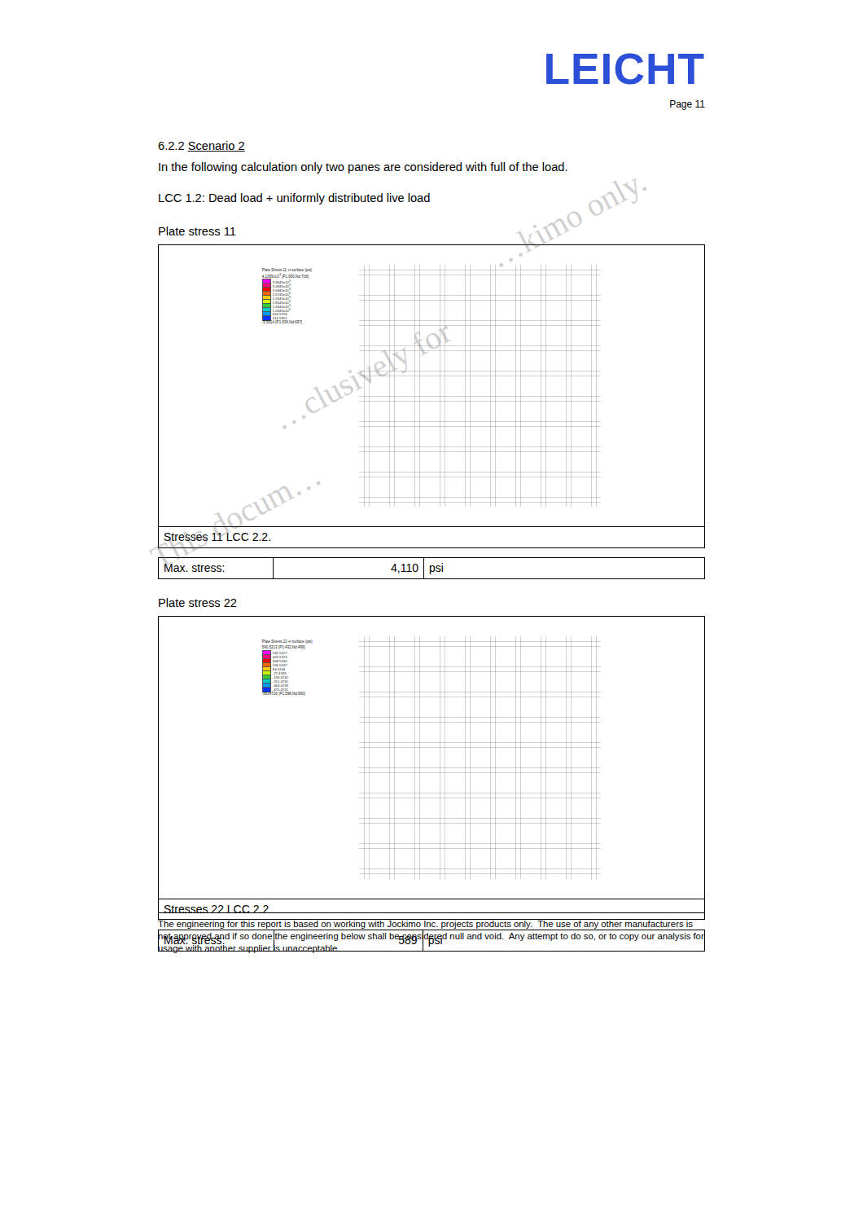LEICHT
Page 11
6.2.2 Scenario 2
In the following calculation only two panes are considered with full of the load.
LCC 1.2: Dead load + uniformly distributed live load
Plate stress 11
Plate Stress 11 +t surface (psi)
4.1095x103 [P1,650,Nd:708]
3.9045x103
3.4945x103
3.0845x103
2.6745x103
2.2645x103
1.8545x103
1.4445x103
1.0345x103
624.5726
214.5951
-5.5914 [P1:536,Nd:697]
Stresses 11 LCC 2.2.
| Max. stress: | 4,110 | psi |
Plate stress 22
Plate Stress 22 +t surface (psi)
590.5213 [P1:432,Nd:499]
532.5217
420.5223
308.5230
196.5237
84.5244
-27.4749
-139.4742
-251.4735
-363.4728
-475.4721
-5614716 [P1:598,Nd:960]
Stresses 22 LCC 2.2
| Max. stress: | 589 | psi |
…kimo only.
…clusively for
This docum…
The engineering for this report is based on working with Jockimo Inc. projects products only. The use of any other manufacturers is not approved and if so done the engineering below shall be considered null and void. Any attempt to do so, or to copy our analysis for usage with another supplier is unacceptable.